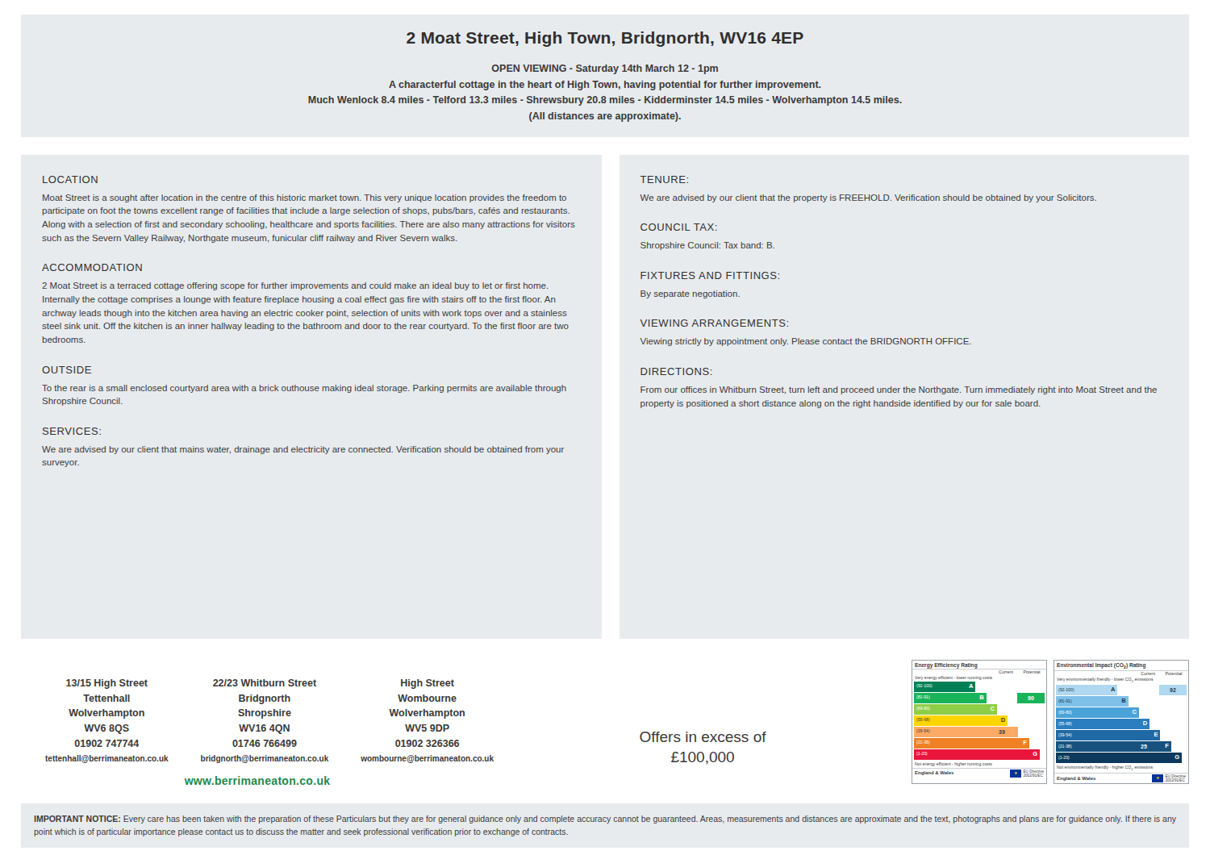2 Moat Street, High Town, Bridgnorth, WV16 4EP
OPEN VIEWING - Saturday 14th March 12 - 1pm
A characterful cottage in the heart of High Town, having potential for further improvement.
Much Wenlock 8.4 miles - Telford 13.3 miles - Shrewsbury 20.8 miles - Kidderminster 14.5 miles - Wolverhampton 14.5 miles.
(All distances are approximate).
LOCATION
Moat Street is a sought after location in the centre of this historic market town. This very unique location provides the freedom to participate on foot the towns excellent range of facilities that include a large selection of shops, pubs/bars, cafés and restaurants. Along with a selection of first and secondary schooling, healthcare and sports facilities. There are also many attractions for visitors such as the Severn Valley Railway, Northgate museum, funicular cliff railway and River Severn walks.
ACCOMMODATION
2 Moat Street is a terraced cottage offering scope for further improvements and could make an ideal buy to let or first home. Internally the cottage comprises a lounge with feature fireplace housing a coal effect gas fire with stairs off to the first floor. An archway leads though into the kitchen area having an electric cooker point, selection of units with work tops over and a stainless steel sink unit. Off the kitchen is an inner hallway leading to the bathroom and door to the rear courtyard. To the first floor are two bedrooms.
OUTSIDE
To the rear is a small enclosed courtyard area with a brick outhouse making ideal storage. Parking permits are available through Shropshire Council.
SERVICES:
We are advised by our client that mains water, drainage and electricity are connected. Verification should be obtained from your surveyor.
TENURE:
We are advised by our client that the property is FREEHOLD. Verification should be obtained by your Solicitors.
COUNCIL TAX:
Shropshire Council: Tax band: B.
FIXTURES AND FITTINGS:
By separate negotiation.
VIEWING ARRANGEMENTS:
Viewing strictly by appointment only. Please contact the BRIDGNORTH OFFICE.
DIRECTIONS:
From our offices in Whitburn Street, turn left and proceed under the Northgate. Turn immediately right into Moat Street and the property is positioned a short distance along on the right handside identified by our for sale board.
13/15 High Street Tettenhall Wolverhampton WV6 8QS 01902 747744 tettenhall@berrimaneaton.co.uk
22/23 Whitburn Street Bridgnorth Shropshire WV16 4QN 01746 766499 bridgnorth@berrimaneaton.co.uk
High Street Wombourne Wolverhampton WV5 9DP 01902 326366 wombourne@berrimaneaton.co.uk
www.berrimaneaton.co.uk
Offers in excess of
£100,000
Energy Efficiency Rating
Current Potential
Very energy efficient - lower running costs
(92-100) A
(81-91) B
90
(69-80) C
(55-68) D
(39-54) E
39
(21-38) F
(1-20) G
Not energy efficient - higher running costs
England & Wales ★EU Directive
2002/91/EC
Environmental Impact (CO2) Rating
Current Potential
Very environmentally friendly - lower CO2 emissions
(92-100) A
92
(81-91) B
(69-80) C
(55-68) D
(39-54) E
(21-38) F
25
(1-20) G
Not environmentally friendly - higher CO2 emissions
England & Wales ★EU Directive
2002/91/EC
IMPORTANT NOTICE: Every care has been taken with the preparation of these Particulars but they are for general guidance only and complete accuracy cannot be guaranteed. Areas, measurements and distances are approximate and the text, photographs and plans are for guidance only. If there is any point which is of particular importance please contact us to discuss the matter and seek professional verification prior to exchange of contracts.